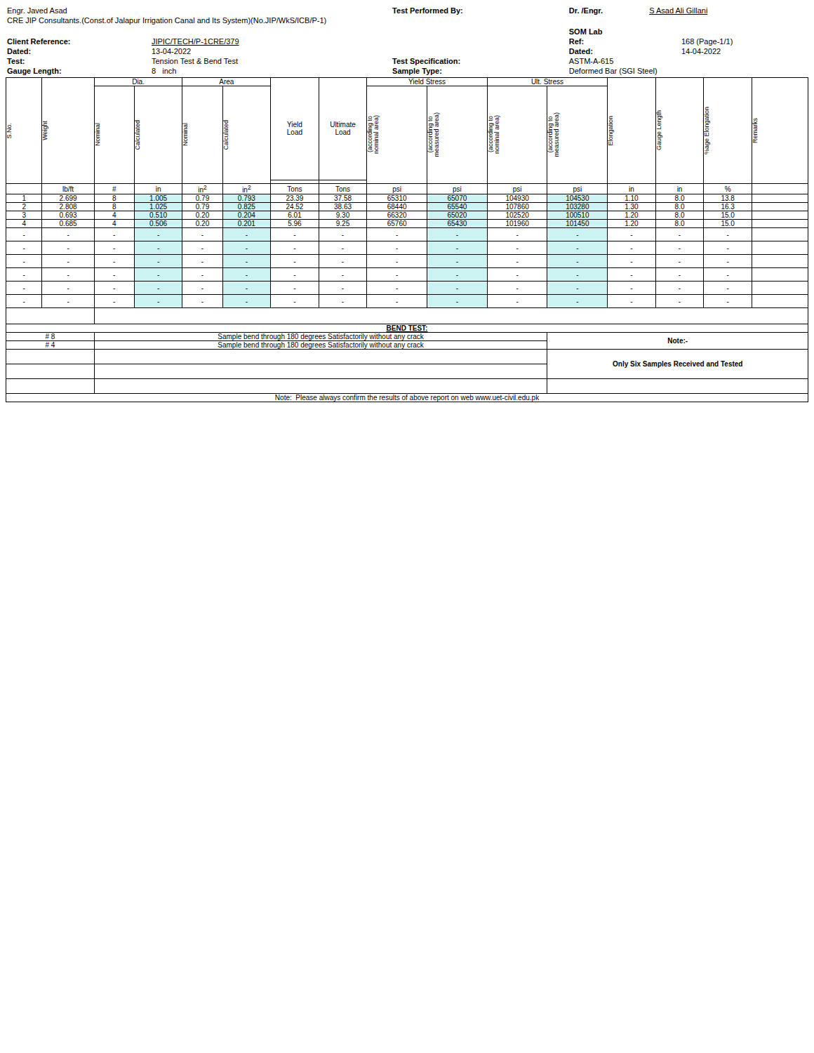| Engr. Javed Asad | Test Performed By: | Dr. /Engr. | S Asad Ali Gillani |
| CRE JIP Consultants.(Const.of Jalapur Irrigation Canal and Its System)(No.JIP/WkS/ICB/P-1) |
| | | | SOM Lab | |
| Client Reference: | JIPIC/TECH/P-1CRE/379 | | Ref: | 168 (Page-1/1) |
| Dated: | 13-04-2022 | | Dated: | 14-04-2022 |
| Test: | Tension Test & Bend Test | Test Specification: | ASTM-A-615 |
| Gauge Length: | 8 inch | Sample Type: | Deformed Bar (SGI Steel) |
| S.No. | Weight | Dia. | Area | Yield Load | Ultimate Load | Yield Stress | Ult. Stress | Elongation | Gauge Length | %age Elongation | Remarks |
| Nominal | Calculated | Nominal | Calculated | (according to nominal area) | (according to measured area) | (according to nominal area) | (according to measured area) |
| | lb/ft | # | in | in 2 | in 2 | Tons | Tons | psi | psi | psi | psi | in | in | % | |
| 1 | 2.699 | 8 | 1.005 | 0.79 | 0.793 | 23.39 | 37.58 | 65310 | 65070 | 104930 | 104530 | 1.10 | 8.0 | 13.8 | |
| 2 | 2.808 | 8 | 1.025 | 0.79 | 0.825 | 24.52 | 38.63 | 68440 | 65540 | 107860 | 103280 | 1.30 | 8.0 | 16.3 | |
| 3 | 0.693 | 4 | 0.510 | 0.20 | 0.204 | 6.01 | 9.30 | 66320 | 65020 | 102520 | 100510 | 1.20 | 8.0 | 15.0 | |
| 4 | 0.685 | 4 | 0.506 | 0.20 | 0.201 | 5.96 | 9.25 | 65760 | 65430 | 101960 | 101450 | 1.20 | 8.0 | 15.0 | |
| - | - | - | - | - | - | - | - | - | - | - | - | - | - | - | |
| - | - | - | - | - | - | - | - | - | - | - | - | - | - | - | |
| - | - | - | - | - | - | - | - | - | - | - | - | - | - | - | |
| - | - | - | - | - | - | - | - | - | - | - | - | - | - | - | |
| - | - | - | - | - | - | - | - | - | - | - | - | - | - | - | |
| - | - | - | - | - | - | - | - | - | - | - | - | - | - | - | |
| BEND TEST: |
| # 8 | Sample bend through 180 degrees Satisfactorily without any crack | Note:- |
| # 4 | Sample bend through 180 degrees Satisfactorily without any crack |
| | | Only Six Samples Received and Tested |
| Note: Please always confirm the results of above report on web www.uet-civil.edu.pk |